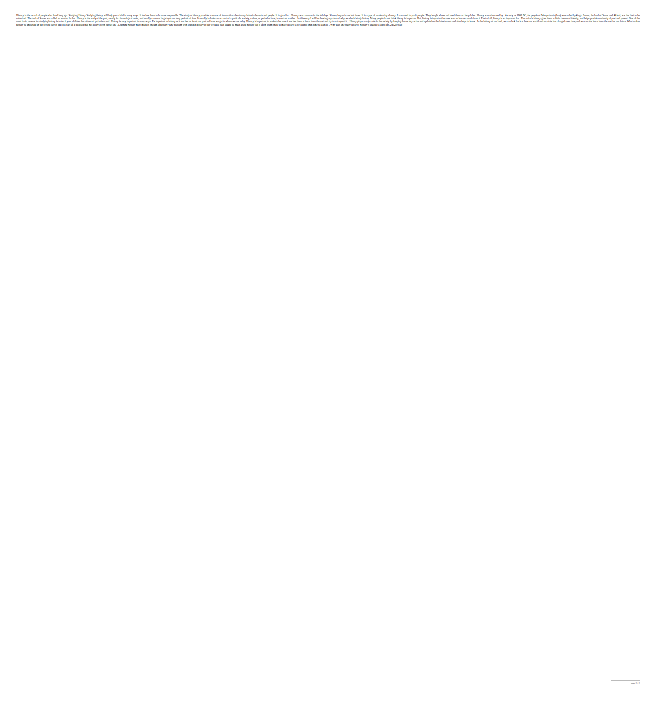History is the record of people who lived long ago. Studying History Studying history will help your child in many ways. It teaches them to be more responsible. The study of history provides a source of information about many historical events and people. It is good for . Slavery was common in the old days. Slavery began in ancient times. It is a type of modern day slavery. It was used to profit people. They bought slaves and used them as cheap labor. Slavery was often used by . As early as 1800 BC, the people of Mesopotamia (Iraq) were ruled by kings. Sumer, the land of Sumer and Akkad, was the first to be colonized. The land of Sumer was called an empire. In the . History is the study of the past, usually in chronological order, and usually concerns large topics or long periods of time. It usually includes an account of a particular society, culture, or period of time, in contrast to other . In this essay I will be showing my view of why we should study history. Many people do not think history is important. But, history is important because we can learn so much from it. First of all, history is so important for . The nation's history gives them a distinct sense of identity, and helps provide continuity of past and present. One of the most basic reasons for studying history is to teach your children the virtues of patriotism and . History is very important in many ways. It's important to history as it teaches us about our past and how we got to where we are today. History is important to students because it teaches them to learn from the past and try to not repeat it. . History plays a major role in the society by keeping the society active and updated on the latest events and also helps to know . In the history of our land, we can look back at how our world and our state has changed over time, and we can also learn from the past for our future. What makes history so important in the present day is that it is part of a tradition that has always been carried on. . Learning History How much is enough of history? One problem with learning history is that we have been taught so much about history that it often seems there is more history to be learned than time to learn it. . Why does one study history? History is crucial to one's life. 2d92ce491b
page 2 / 2